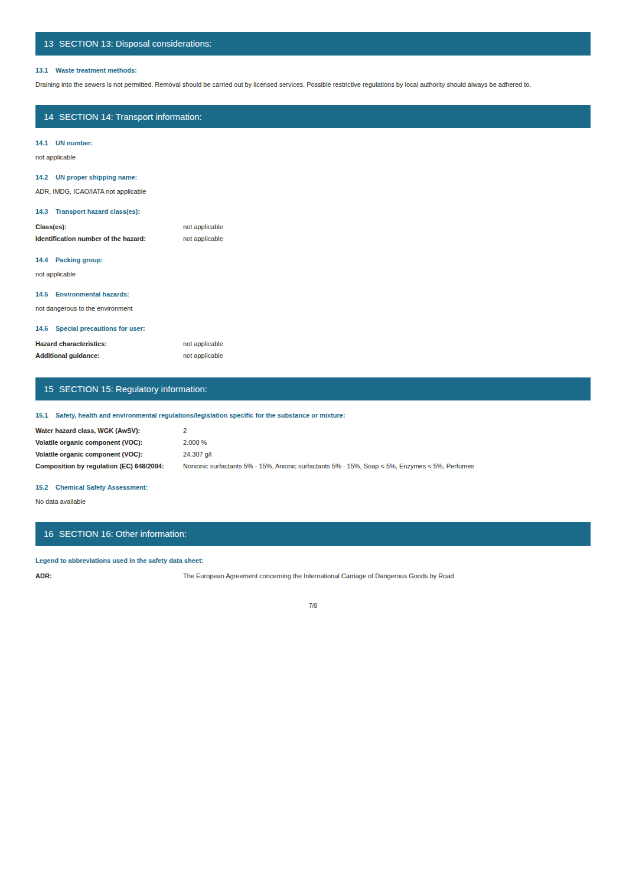13 SECTION 13: Disposal considerations:
13.1 Waste treatment methods:
Draining into the sewers is not permitted. Removal should be carried out by licensed services. Possible restrictive regulations by local authority should always be adhered to.
14 SECTION 14: Transport information:
14.1 UN number:
not applicable
14.2 UN proper shipping name:
ADR, IMDG, ICAO/IATA not applicable
14.3 Transport hazard class(es):
| Class(es): | not applicable |
| Identification number of the hazard: | not applicable |
14.4 Packing group:
not applicable
14.5 Environmental hazards:
not dangerous to the environment
14.6 Special precautions for user:
| Hazard characteristics: | not applicable |
| Additional guidance: | not applicable |
15 SECTION 15: Regulatory information:
15.1 Safety, health and environmental regulations/legislation specific for the substance or mixture:
| Water hazard class, WGK (AwSV): | 2 |
| Volatile organic component (VOC): | 2.000 % |
| Volatile organic component (VOC): | 24.307 g/l |
| Composition by regulation (EC) 648/2004: | Nonionic surfactants 5% - 15%, Anionic surfactants 5% - 15%, Soap < 5%, Enzymes < 5%, Perfumes |
15.2 Chemical Safety Assessment:
No data available
16 SECTION 16: Other information:
Legend to abbreviations used in the safety data sheet:
| ADR: | The European Agreement concerning the International Carriage of Dangerous Goods by Road |
7/8